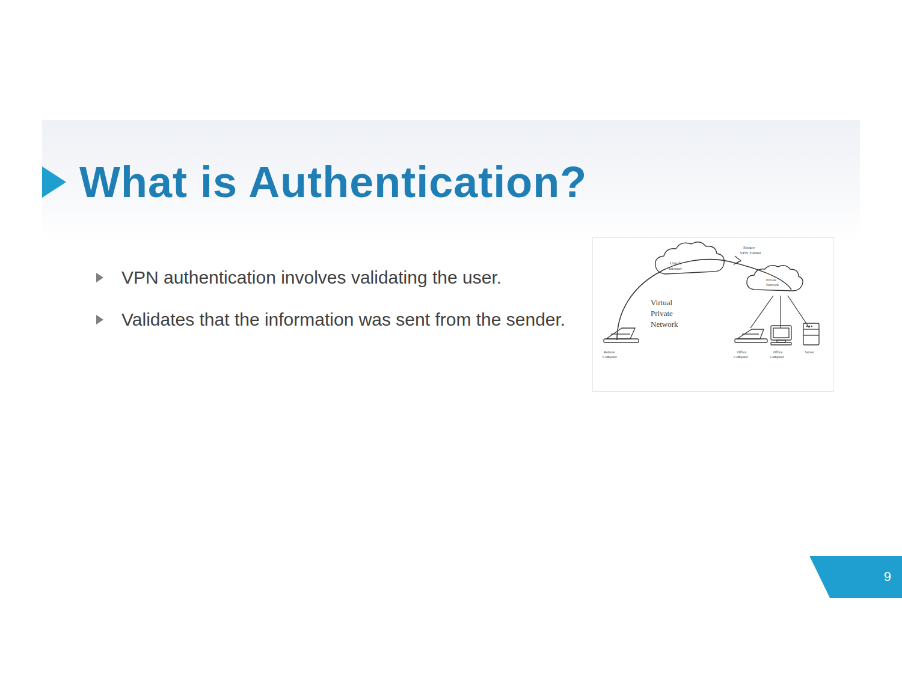What is Authentication?
VPN authentication involves validating the user.
Validates that the information was sent from the sender.
Unsafe Internet Private Network Secure VPN Tunnel Remote Computer Office Computer Office Computer Server Virtual Private Network
9